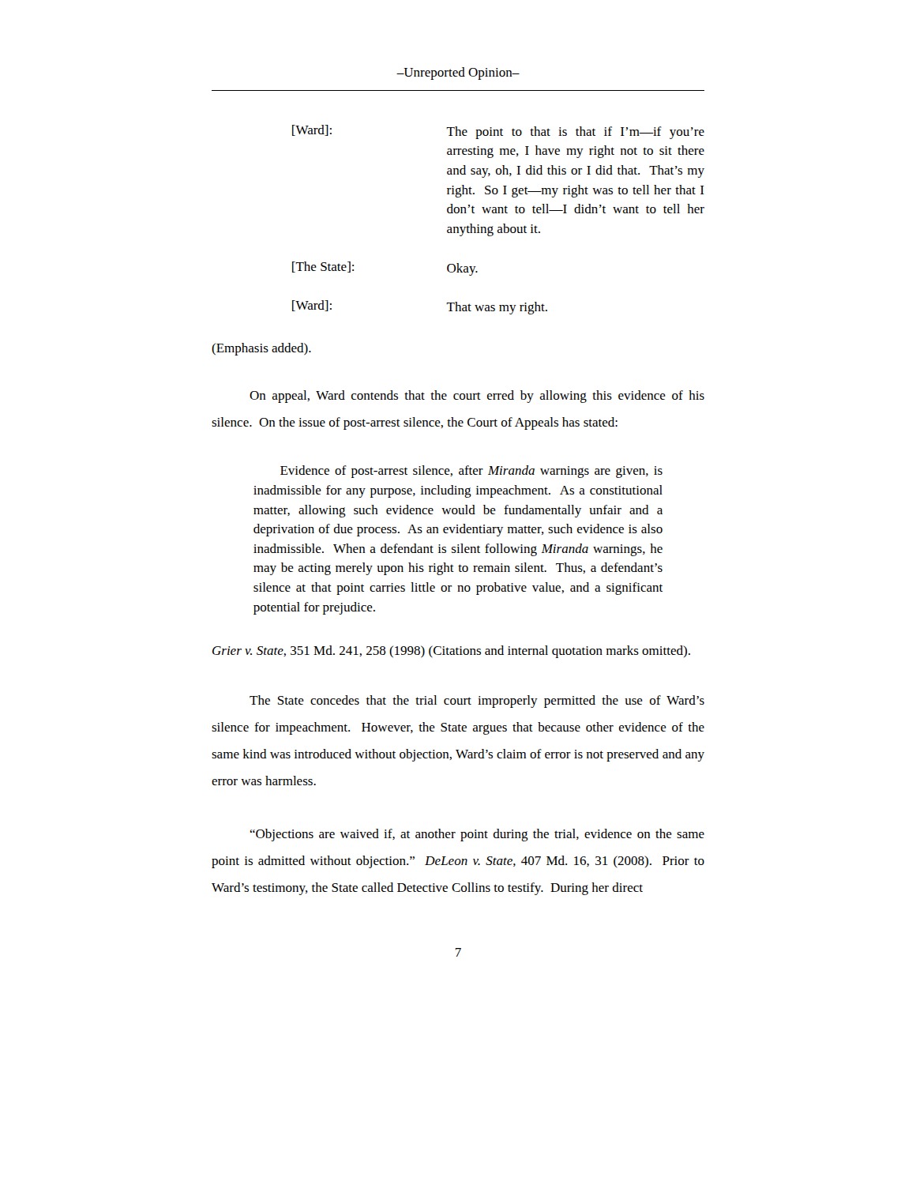–Unreported Opinion–
| [Ward]: | The point to that is that if I’m—if you’re arresting me, I have my right not to sit there and say, oh, I did this or I did that. That’s my right. So I get—my right was to tell her that I don’t want to tell—I didn’t want to tell her anything about it. |
| [The State]: | Okay. |
| [Ward]: | That was my right. |
(Emphasis added).
On appeal, Ward contends that the court erred by allowing this evidence of his silence. On the issue of post-arrest silence, the Court of Appeals has stated:
Evidence of post-arrest silence, after Miranda warnings are given, is inadmissible for any purpose, including impeachment. As a constitutional matter, allowing such evidence would be fundamentally unfair and a deprivation of due process. As an evidentiary matter, such evidence is also inadmissible. When a defendant is silent following Miranda warnings, he may be acting merely upon his right to remain silent. Thus, a defendant’s silence at that point carries little or no probative value, and a significant potential for prejudice.
Grier v. State, 351 Md. 241, 258 (1998) (Citations and internal quotation marks omitted).
The State concedes that the trial court improperly permitted the use of Ward’s silence for impeachment. However, the State argues that because other evidence of the same kind was introduced without objection, Ward’s claim of error is not preserved and any error was harmless.
“Objections are waived if, at another point during the trial, evidence on the same point is admitted without objection.” DeLeon v. State, 407 Md. 16, 31 (2008). Prior to Ward’s testimony, the State called Detective Collins to testify. During her direct
7